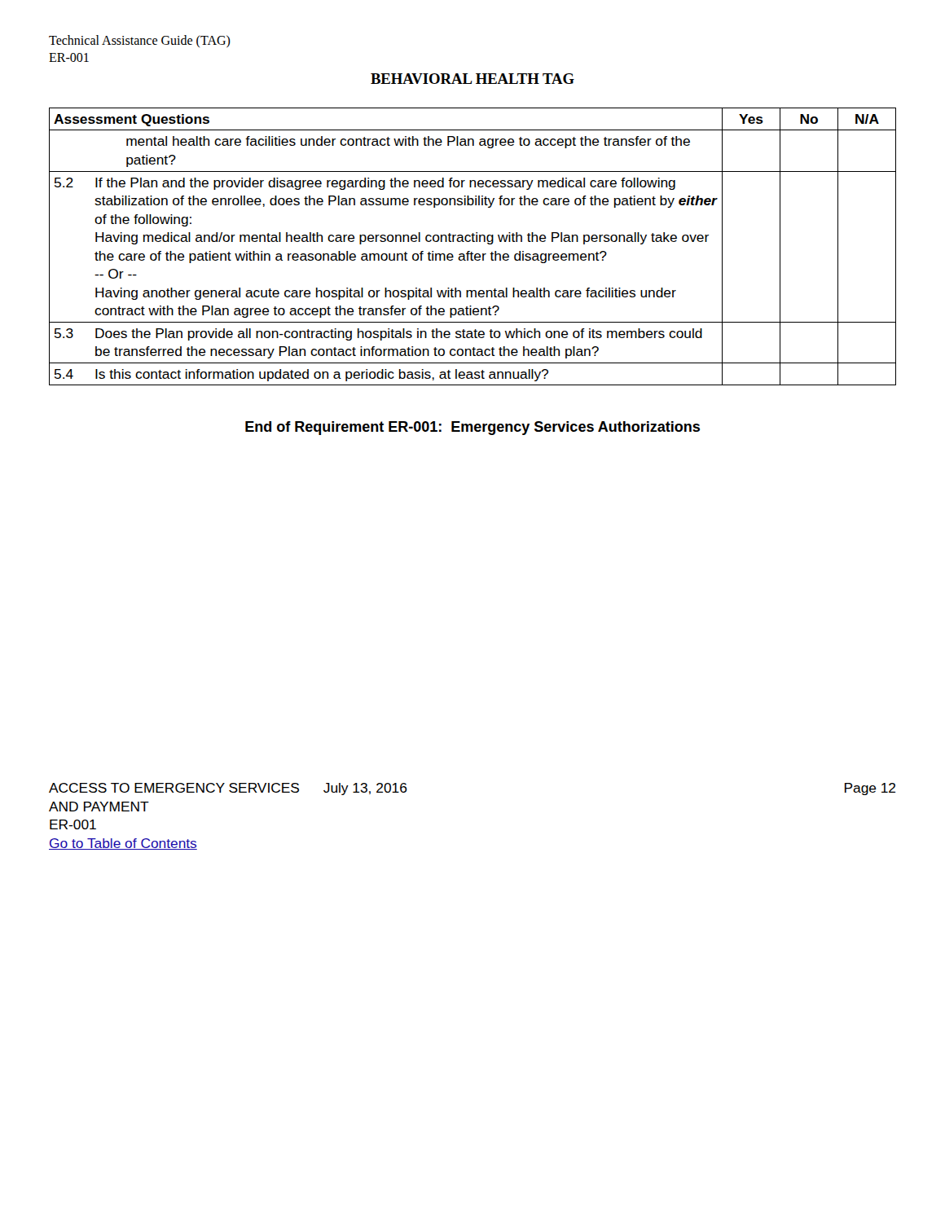Technical Assistance Guide (TAG)
ER-001
BEHAVIORAL HEALTH TAG
| Assessment Questions | Yes | No | N/A |
| --- | --- | --- | --- |
| | mental health care facilities under contract with the Plan agree to accept the transfer of the patient? | | | |
| 5.2 | If the Plan and the provider disagree regarding the need for necessary medical care following stabilization of the enrollee, does the Plan assume responsibility for the care of the patient by either of the following: Having medical and/or mental health care personnel contracting with the Plan personally take over the care of the patient within a reasonable amount of time after the disagreement? -- Or -- Having another general acute care hospital or hospital with mental health care facilities under contract with the Plan agree to accept the transfer of the patient? | | | |
| 5.3 | Does the Plan provide all non-contracting hospitals in the state to which one of its members could be transferred the necessary Plan contact information to contact the health plan? | | | |
| 5.4 | Is this contact information updated on a periodic basis, at least annually? | | | |
End of Requirement ER-001: Emergency Services Authorizations
ACCESS TO EMERGENCY SERVICES July 13, 2016 Page 12
AND PAYMENT
ER-001
Go to Table of Contents